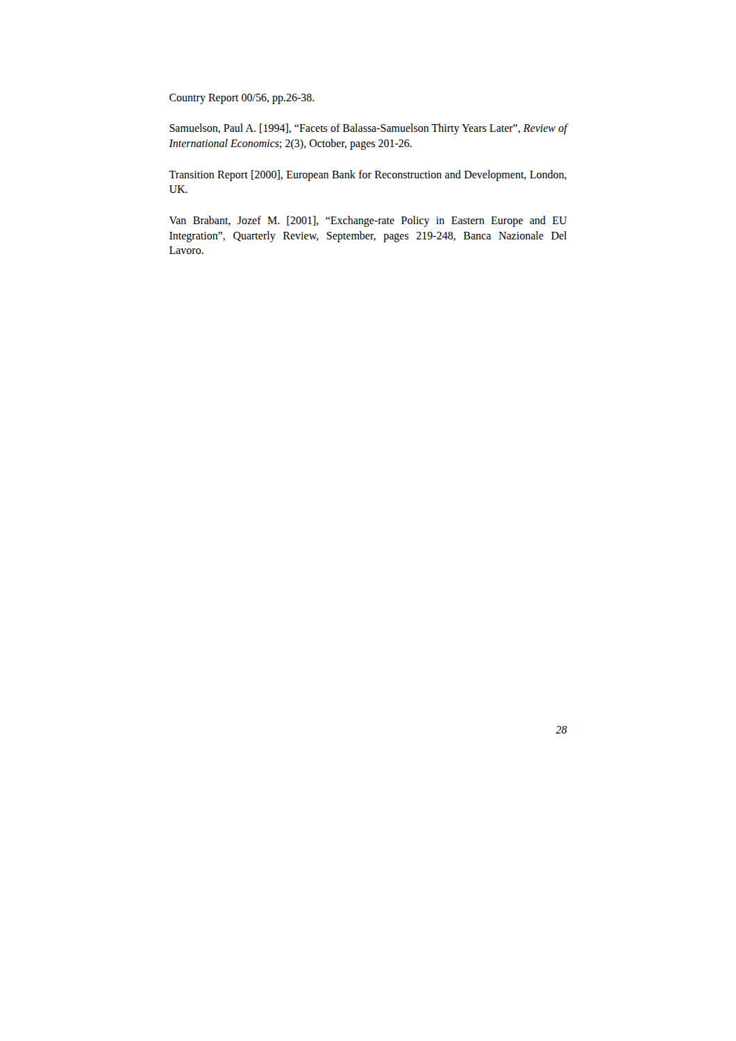Country Report 00/56, pp.26-38.
Samuelson, Paul A. [1994], “Facets of Balassa-Samuelson Thirty Years Later”, Review of International Economics; 2(3), October, pages 201-26.
Transition Report [2000], European Bank for Reconstruction and Development, London, UK.
Van Brabant, Jozef M. [2001], “Exchange-rate Policy in Eastern Europe and EU Integration”, Quarterly Review, September, pages 219-248, Banca Nazionale Del Lavoro.
28